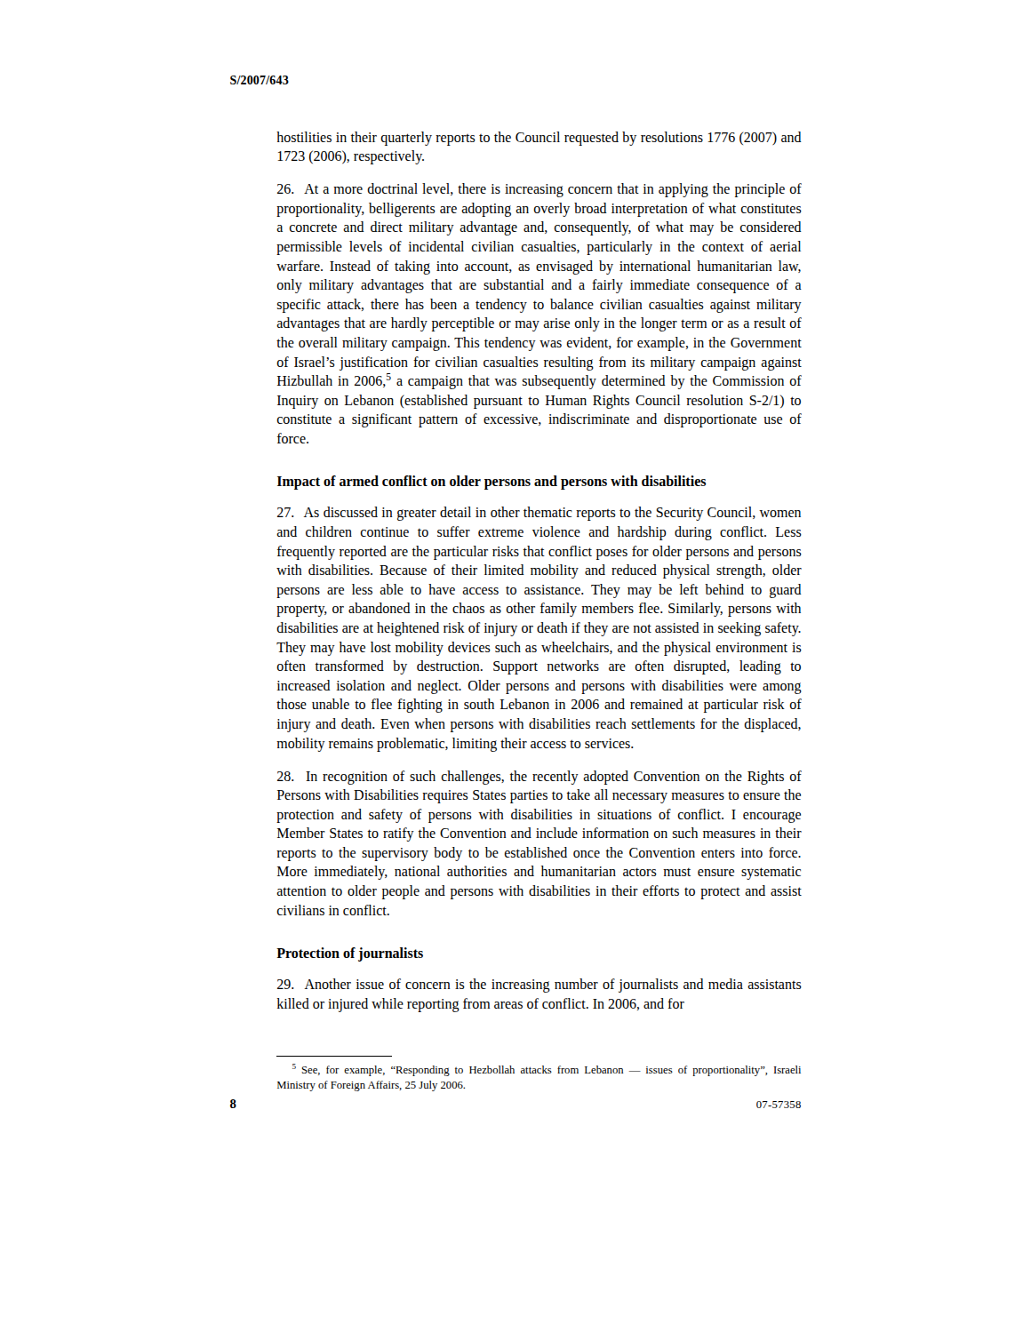S/2007/643
hostilities in their quarterly reports to the Council requested by resolutions 1776 (2007) and 1723 (2006), respectively.
26. At a more doctrinal level, there is increasing concern that in applying the principle of proportionality, belligerents are adopting an overly broad interpretation of what constitutes a concrete and direct military advantage and, consequently, of what may be considered permissible levels of incidental civilian casualties, particularly in the context of aerial warfare. Instead of taking into account, as envisaged by international humanitarian law, only military advantages that are substantial and a fairly immediate consequence of a specific attack, there has been a tendency to balance civilian casualties against military advantages that are hardly perceptible or may arise only in the longer term or as a result of the overall military campaign. This tendency was evident, for example, in the Government of Israel’s justification for civilian casualties resulting from its military campaign against Hizbullah in 2006,5 a campaign that was subsequently determined by the Commission of Inquiry on Lebanon (established pursuant to Human Rights Council resolution S-2/1) to constitute a significant pattern of excessive, indiscriminate and disproportionate use of force.
Impact of armed conflict on older persons and persons with disabilities
27. As discussed in greater detail in other thematic reports to the Security Council, women and children continue to suffer extreme violence and hardship during conflict. Less frequently reported are the particular risks that conflict poses for older persons and persons with disabilities. Because of their limited mobility and reduced physical strength, older persons are less able to have access to assistance. They may be left behind to guard property, or abandoned in the chaos as other family members flee. Similarly, persons with disabilities are at heightened risk of injury or death if they are not assisted in seeking safety. They may have lost mobility devices such as wheelchairs, and the physical environment is often transformed by destruction. Support networks are often disrupted, leading to increased isolation and neglect. Older persons and persons with disabilities were among those unable to flee fighting in south Lebanon in 2006 and remained at particular risk of injury and death. Even when persons with disabilities reach settlements for the displaced, mobility remains problematic, limiting their access to services.
28. In recognition of such challenges, the recently adopted Convention on the Rights of Persons with Disabilities requires States parties to take all necessary measures to ensure the protection and safety of persons with disabilities in situations of conflict. I encourage Member States to ratify the Convention and include information on such measures in their reports to the supervisory body to be established once the Convention enters into force. More immediately, national authorities and humanitarian actors must ensure systematic attention to older people and persons with disabilities in their efforts to protect and assist civilians in conflict.
Protection of journalists
29. Another issue of concern is the increasing number of journalists and media assistants killed or injured while reporting from areas of conflict. In 2006, and for
5 See, for example, “Responding to Hezbollah attacks from Lebanon — issues of proportionality”, Israeli Ministry of Foreign Affairs, 25 July 2006.
8 07-57358